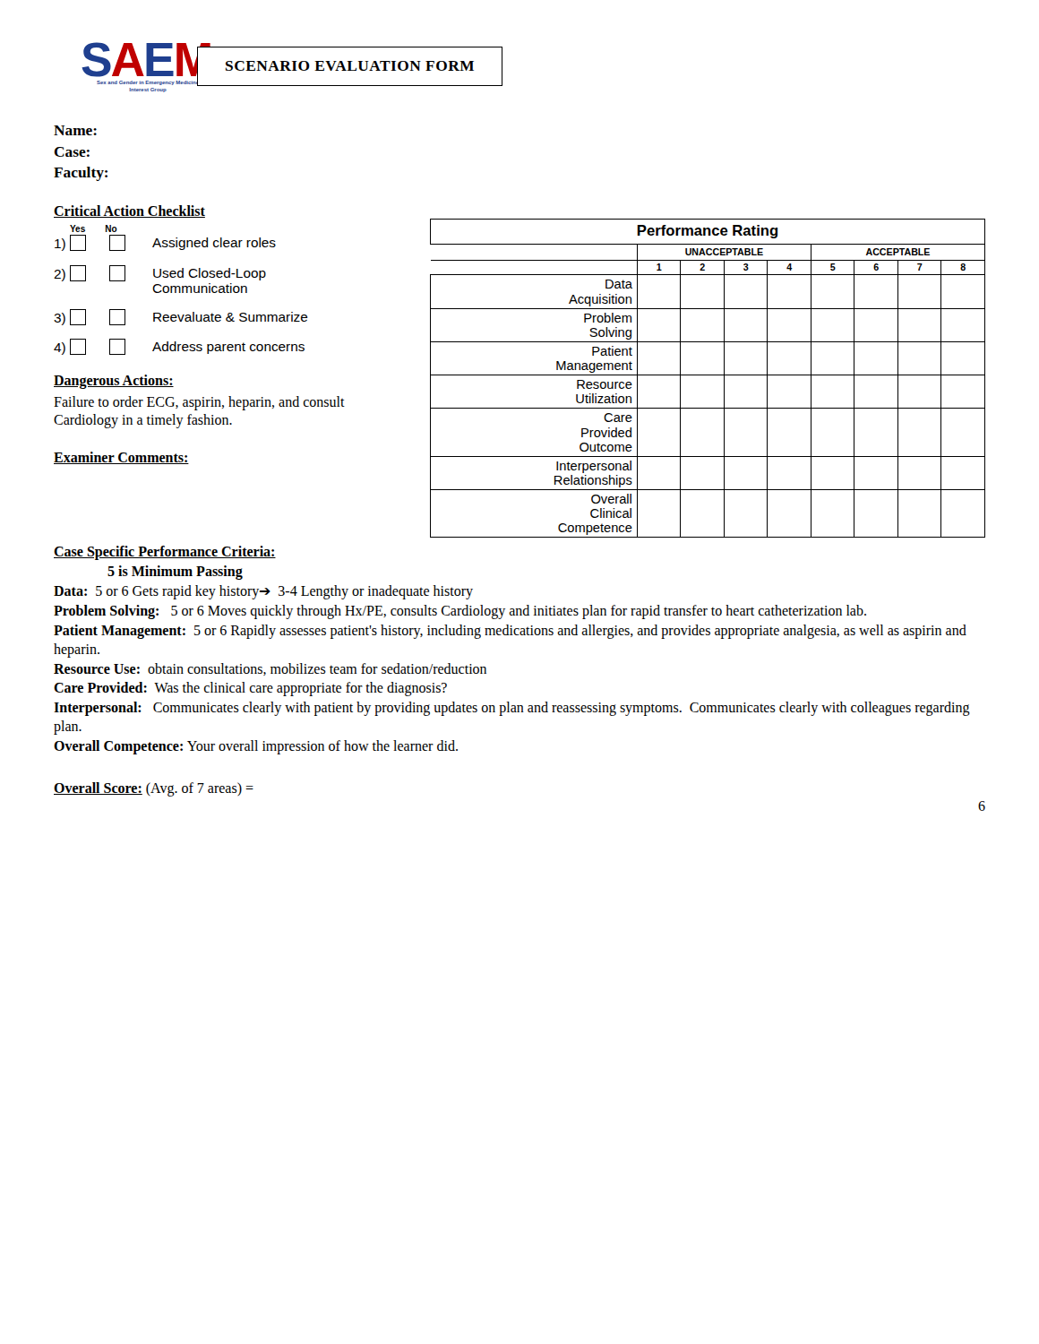SAEM
Sex and Gender in Emergency Medicine
Interest Group
SCENARIO EVALUATION FORM
Name:
Case:
Faculty:
Critical Action Checklist
Yes No
1) Assigned clear roles
2) Used Closed-Loop
Communication
3) Reevaluate & Summarize
4) Address parent concerns
Dangerous Actions:
Failure to order ECG, aspirin, heparin, and consult Cardiology in a timely fashion.
Examiner Comments:
| Performance Rating |
| | UNACCEPTABLE | ACCEPTABLE |
| | 1 | 2 | 3 | 4 | 5 | 6 | 7 | 8 |
| Data Acquisition | | | | | | | | |
| Problem Solving | | | | | | | | |
| Patient Management | | | | | | | | |
| Resource Utilization | | | | | | | | |
| Care Provided Outcome | | | | | | | | |
| Interpersonal Relationships | | | | | | | | |
| Overall Clinical Competence | | | | | | | | |
Case Specific Performance Criteria:
5 is Minimum Passing
Data: 5 or 6 Gets rapid key history➔ 3-4 Lengthy or inadequate history
Problem Solving: 5 or 6 Moves quickly through Hx/PE, consults Cardiology and initiates plan for rapid transfer to heart catheterization lab.
Patient Management: 5 or 6 Rapidly assesses patient's history, including medications and allergies, and provides appropriate analgesia, as well as aspirin and heparin.
Resource Use: obtain consultations, mobilizes team for sedation/reduction
Care Provided: Was the clinical care appropriate for the diagnosis?
Interpersonal: Communicates clearly with patient by providing updates on plan and reassessing symptoms. Communicates clearly with colleagues regarding plan.
Overall Competence: Your overall impression of how the learner did.
Overall Score: (Avg. of 7 areas) =
6